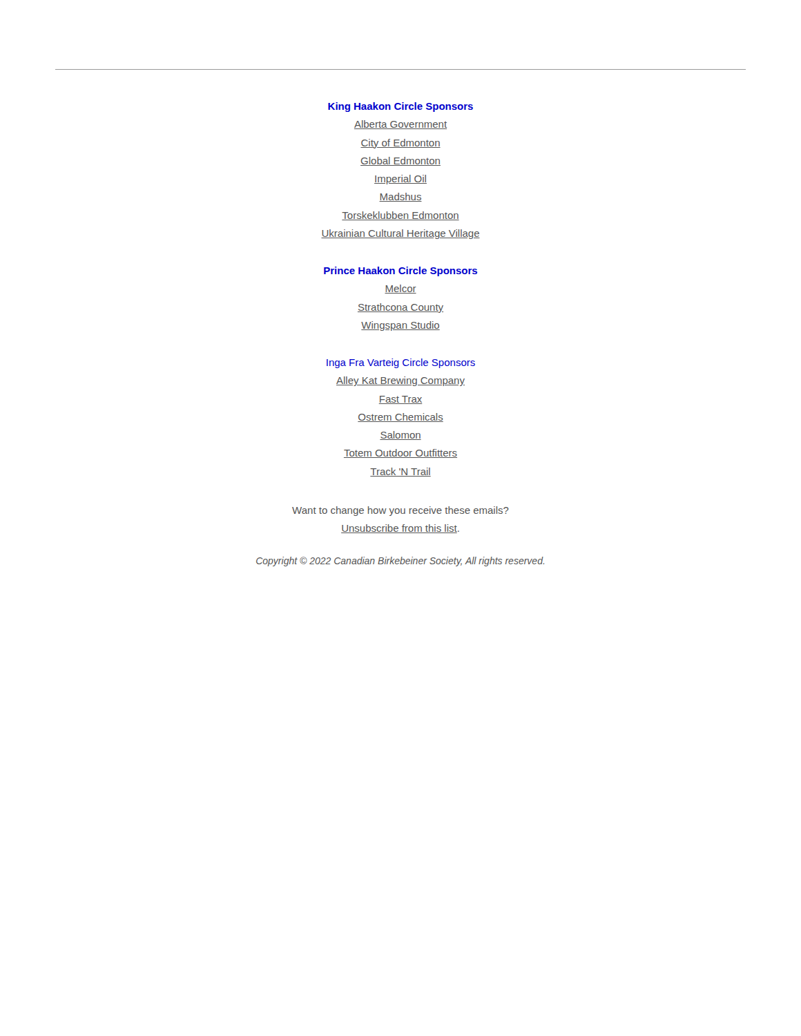King Haakon Circle Sponsors
Alberta Government
City of Edmonton
Global Edmonton
Imperial Oil
Madshus
Torskeklubben Edmonton
Ukrainian Cultural Heritage Village
Prince Haakon Circle Sponsors
Melcor
Strathcona County
Wingspan Studio
Inga Fra Varteig Circle Sponsors
Alley Kat Brewing Company
Fast Trax
Ostrem Chemicals
Salomon
Totem Outdoor Outfitters
Track 'N Trail
Want to change how you receive these emails?
Unsubscribe from this list.
Copyright © 2022 Canadian Birkebeiner Society, All rights reserved.